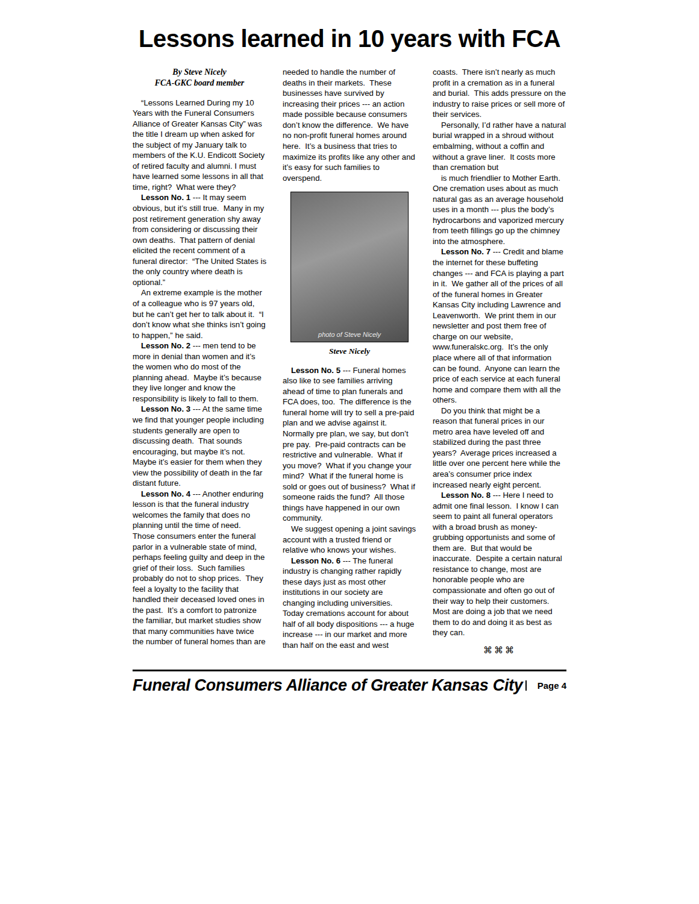Lessons learned in 10 years with FCA
By Steve Nicely
FCA-GKC board member
“Lessons Learned During my 10 Years with the Funeral Consumers Alliance of Greater Kansas City” was the title I dream up when asked for the subject of my January talk to members of the K.U. Endicott Society of retired faculty and alumni. I must have learned some lessons in all that time, right? What were they?
Lesson No. 1 --- It may seem obvious, but it’s still true. Many in my post retirement generation shy away from considering or discussing their own deaths. That pattern of denial elicited the recent comment of a funeral director: “The United States is the only country where death is optional.”
An extreme example is the mother of a colleague who is 97 years old, but he can’t get her to talk about it. “I don’t know what she thinks isn’t going to happen,” he said.
Lesson No. 2 --- men tend to be more in denial than women and it’s the women who do most of the planning ahead. Maybe it’s because they live longer and know the responsibility is likely to fall to them.
Lesson No. 3 --- At the same time we find that younger people including students generally are open to discussing death. That sounds encouraging, but maybe it’s not. Maybe it’s easier for them when they view the possibility of death in the far distant future.
Lesson No. 4 --- Another enduring lesson is that the funeral industry welcomes the family that does no planning until the time of need. Those consumers enter the funeral parlor in a vulnerable state of mind, perhaps feeling guilty and deep in the grief of their loss. Such families probably do not to shop prices. They feel a loyalty to the facility that handled their deceased loved ones in the past. It’s a comfort to patronize the familiar, but market studies show that many communities have twice the number of funeral homes than are needed to handle the number of deaths in their markets. These businesses have survived by increasing their prices --- an action made possible because consumers don’t know the difference. We have no non-profit funeral homes around here. It’s a business that tries to maximize its profits like any other and it’s easy for such families to overspend.
photo of Steve Nicely
Steve Nicely
Lesson No. 5 --- Funeral homes also like to see families arriving ahead of time to plan funerals and FCA does, too. The difference is the funeral home will try to sell a pre-paid plan and we advise against it. Normally pre plan, we say, but don’t pre pay. Pre-paid contracts can be restrictive and vulnerable. What if you move? What if you change your mind? What if the funeral home is sold or goes out of business? What if someone raids the fund? All those things have happened in our own community.
We suggest opening a joint savings account with a trusted friend or relative who knows your wishes.
Lesson No. 6 --- The funeral industry is changing rather rapidly these days just as most other institutions in our society are changing including universities. Today cremations account for about half of all body dispositions --- a huge increase --- in our market and more than half on the east and west coasts. There isn’t nearly as much profit in a cremation as in a funeral and burial. This adds pressure on the industry to raise prices or sell more of their services.
Personally, I’d rather have a natural burial wrapped in a shroud without embalming, without a coffin and without a grave liner. It costs more than cremation but
is much friendlier to Mother Earth. One cremation uses about as much natural gas as an average household uses in a month --- plus the body’s hydrocarbons and vaporized mercury from teeth fillings go up the chimney into the atmosphere.
Lesson No. 7 --- Credit and blame the internet for these buffeting changes --- and FCA is playing a part in it. We gather all of the prices of all of the funeral homes in Greater Kansas City including Lawrence and Leavenworth. We print them in our newsletter and post them free of charge on our website, www.funeralskc.org. It’s the only place where all of that information can be found. Anyone can learn the price of each service at each funeral home and compare them with all the others.
Do you think that might be a reason that funeral prices in our metro area have leveled off and stabilized during the past three years? Average prices increased a little over one percent here while the area’s consumer price index increased nearly eight percent.
Lesson No. 8 --- Here I need to admit one final lesson. I know I can seem to paint all funeral operators with a broad brush as money-grubbing opportunists and some of them are. But that would be inaccurate. Despite a certain natural resistance to change, most are honorable people who are compassionate and often go out of their way to help their customers. Most are doing a job that we need them to do and doing it as best as they can.
⌘⌘⌘
Funeral Consumers Alliance of Greater Kansas City
Page 4